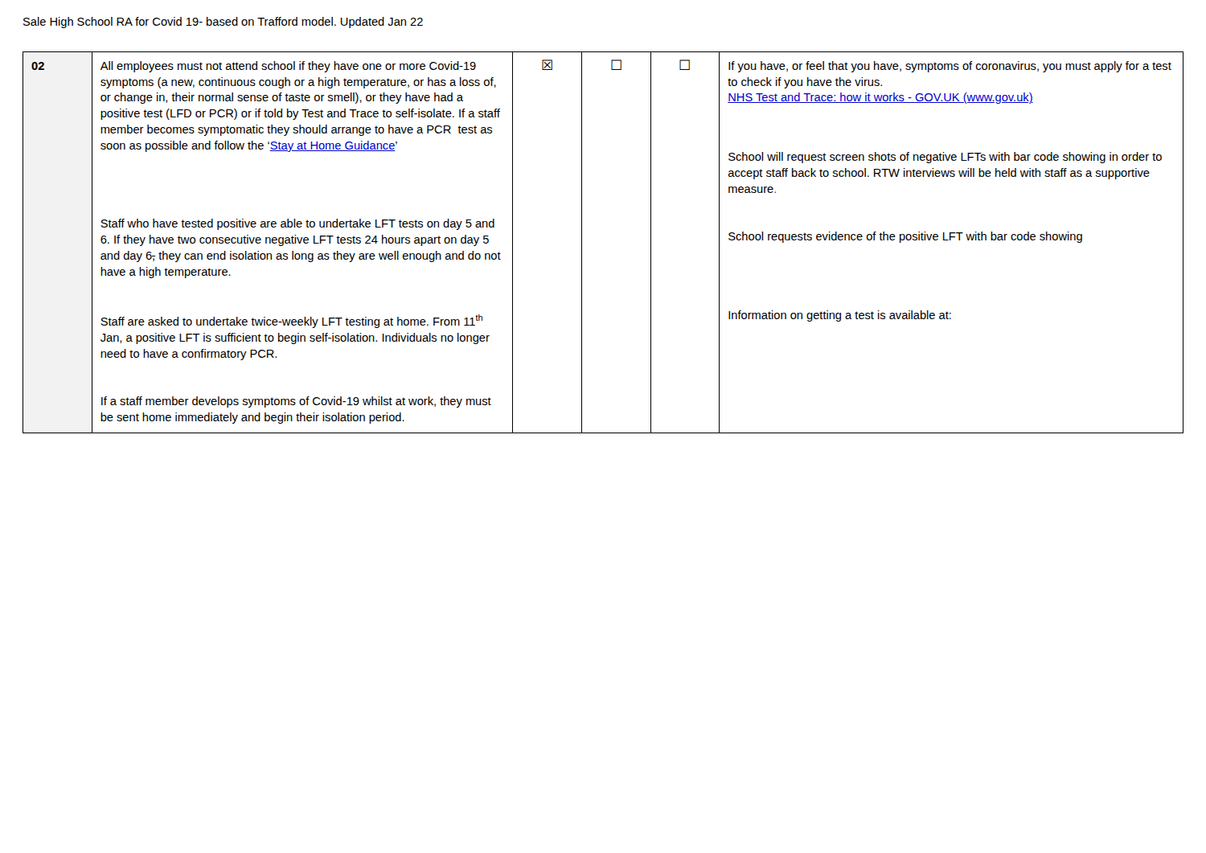Sale High School RA for Covid 19- based on Trafford model. Updated Jan 22
| 02 | All employees must not attend school if they have one or more Covid-19 symptoms (a new, continuous cough or a high temperature, or has a loss of, or change in, their normal sense of taste or smell), or they have had a positive test (LFD or PCR) or if told by Test and Trace to self-isolate. If a staff member becomes symptomatic they should arrange to have a PCR test as soon as possible and follow the ‘ Stay at Home Guidance ’ Staff who have tested positive are able to undertake LFT tests on day 5 and 6. If they have two consecutive negative LFT tests 24 hours apart on day 5 and day 6 , they can end isolation as long as they are well enough and do not have a high temperature. Staff are asked to undertake twice-weekly LFT testing at home. From 11 th Jan, a positive LFT is sufficient to begin self-isolation. Individuals no longer need to have a confirmatory PCR. If a staff member develops symptoms of Covid-19 whilst at work, they must be sent home immediately and begin their isolation period. | ☒ | ☐ | ☐ | If you have, or feel that you have, symptoms of coronavirus, you must apply for a test to check if you have the virus. NHS Test and Trace: how it works - GOV.UK (www.gov.uk) School will request screen shots of negative LFTs with bar code showing in order to accept staff back to school. RTW interviews will be held with staff as a supportive measure . School requests evidence of the positive LFT with bar code showing Information on getting a test is available at: |